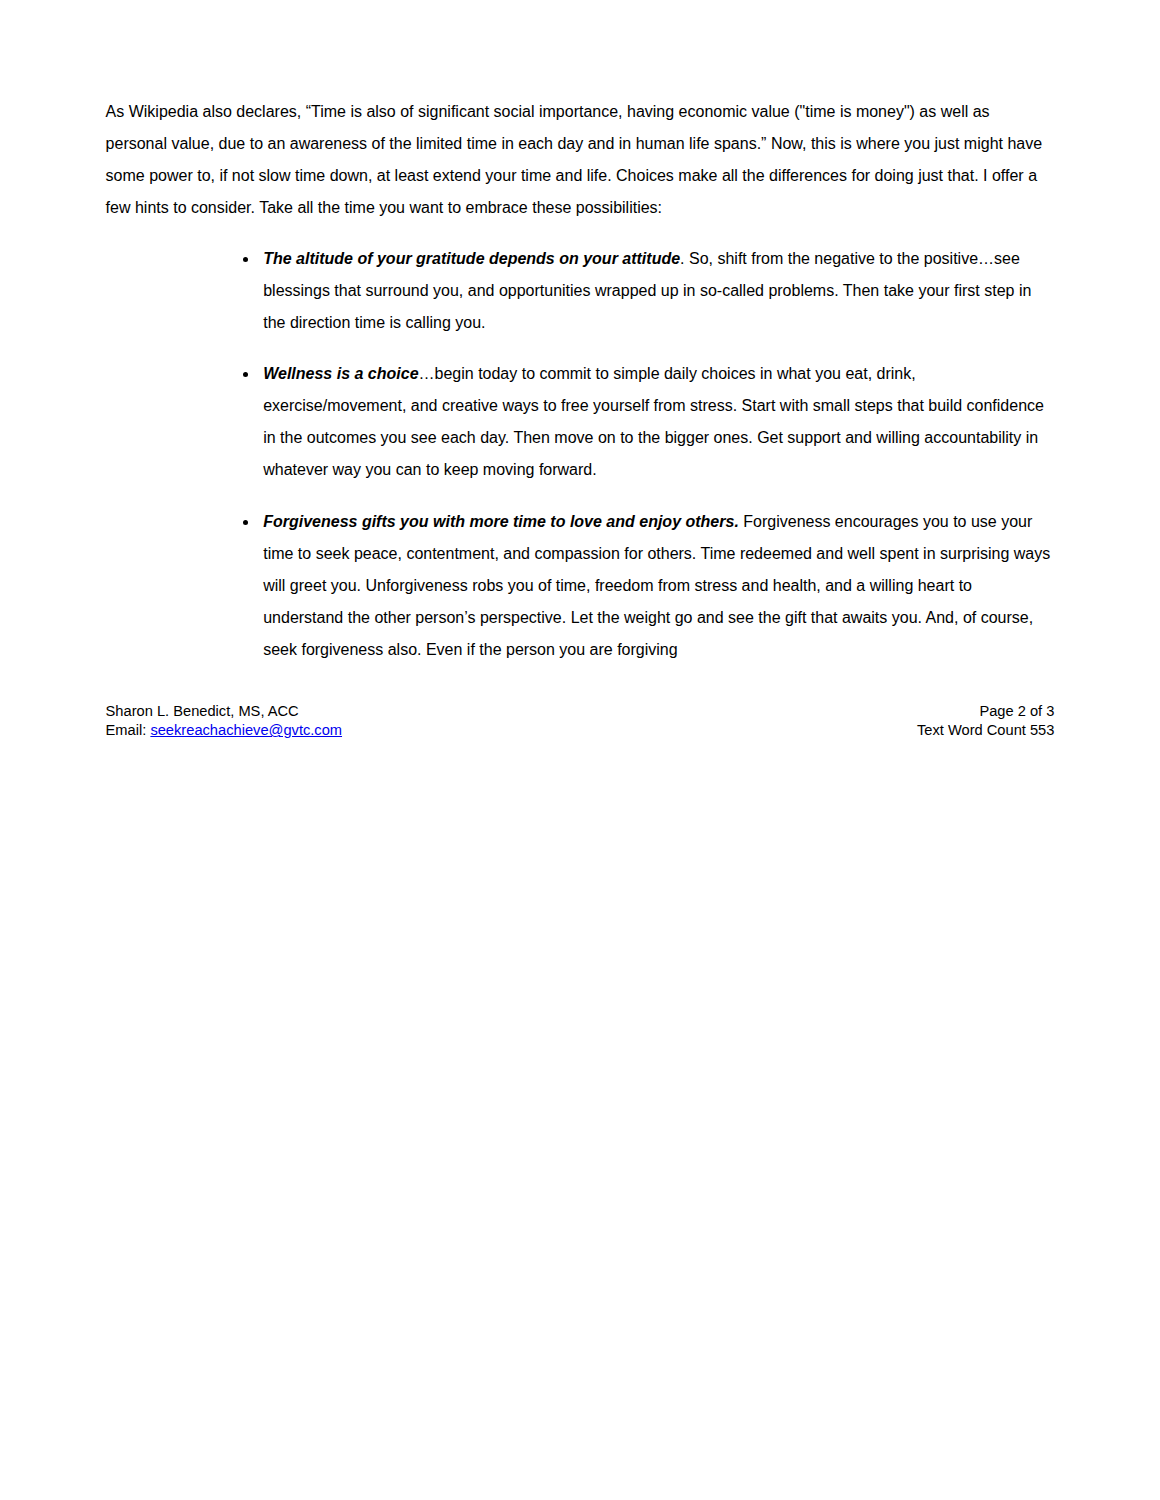As Wikipedia also declares, “Time is also of significant social importance, having economic value ("time is money") as well as personal value, due to an awareness of the limited time in each day and in human life spans.” Now, this is where you just might have some power to, if not slow time down, at least extend your time and life. Choices make all the differences for doing just that. I offer a few hints to consider. Take all the time you want to embrace these possibilities:
The altitude of your gratitude depends on your attitude. So, shift from the negative to the positive…see blessings that surround you, and opportunities wrapped up in so-called problems. Then take your first step in the direction time is calling you.
Wellness is a choice…begin today to commit to simple daily choices in what you eat, drink, exercise/movement, and creative ways to free yourself from stress. Start with small steps that build confidence in the outcomes you see each day. Then move on to the bigger ones. Get support and willing accountability in whatever way you can to keep moving forward.
Forgiveness gifts you with more time to love and enjoy others. Forgiveness encourages you to use your time to seek peace, contentment, and compassion for others. Time redeemed and well spent in surprising ways will greet you. Unforgiveness robs you of time, freedom from stress and health, and a willing heart to understand the other person’s perspective. Let the weight go and see the gift that awaits you. And, of course, seek forgiveness also. Even if the person you are forgiving
Sharon L. Benedict, MS, ACC
Email: seekreachachieve@gvtc.com
Page 2 of 3
Text Word Count 553